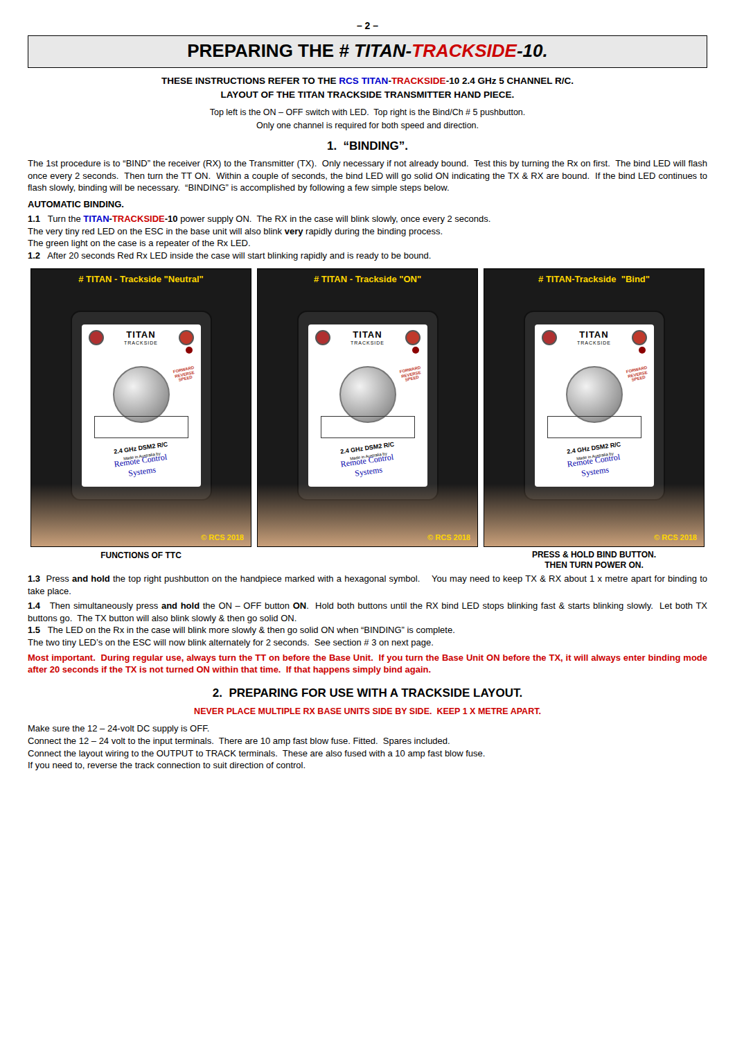– 2 –
PREPARING THE # TITAN-TRACKSIDE-10.
THESE INSTRUCTIONS REFER TO THE RCS TITAN-TRACKSIDE-10 2.4 GHz 5 CHANNEL R/C.
LAYOUT OF THE TITAN TRACKSIDE TRANSMITTER HAND PIECE.
Top left is the ON – OFF switch with LED. Top right is the Bind/Ch # 5 pushbutton.
Only one channel is required for both speed and direction.
1. “BINDING”.
The 1st procedure is to “BIND” the receiver (RX) to the Transmitter (TX). Only necessary if not already bound. Test this by turning the Rx on first. The bind LED will flash once every 2 seconds. Then turn the TT ON. Within a couple of seconds, the bind LED will go solid ON indicating the TX & RX are bound. If the bind LED continues to flash slowly, binding will be necessary. “BINDING” is accomplished by following a few simple steps below.
AUTOMATIC BINDING.
1.1 Turn the TITAN-TRACKSIDE-10 power supply ON. The RX in the case will blink slowly, once every 2 seconds.
The very tiny red LED on the ESC in the base unit will also blink very rapidly during the binding process.
The green light on the case is a repeater of the Rx LED.
1.2 After 20 seconds Red Rx LED inside the case will start blinking rapidly and is ready to be bound.
| # TITAN - Trackside "Neutral" TITAN TRACKSIDE FORWARD REVERSE SPEED 2.4 GHz DSM2 R/C Made in Australia by Remote Control Systems © RCS 2018 FUNCTIONS OF TTC | # TITAN - Trackside "ON" TITAN TRACKSIDE FORWARD REVERSE SPEED 2.4 GHz DSM2 R/C Made in Australia by Remote Control Systems © RCS 2018 | # TITAN-Trackside "Bind" TITAN TRACKSIDE FORWARD REVERSE SPEED 2.4 GHz DSM2 R/C Made in Australia by Remote Control Systems © RCS 2018 PRESS & HOLD BIND BUTTON. THEN TURN POWER ON. |
1.3 Press and hold the top right pushbutton on the handpiece marked with a hexagonal symbol. You may need to keep TX & RX about 1 x metre apart for binding to take place.
1.4 Then simultaneously press and hold the ON – OFF button ON. Hold both buttons until the RX bind LED stops blinking fast & starts blinking slowly. Let both TX buttons go. The TX button will also blink slowly & then go solid ON.
1.5 The LED on the Rx in the case will blink more slowly & then go solid ON when “BINDING” is complete.
The two tiny LED’s on the ESC will now blink alternately for 2 seconds. See section # 3 on next page.
Most important. During regular use, always turn the TT on before the Base Unit. If you turn the Base Unit ON before the TX, it will always enter binding mode after 20 seconds if the TX is not turned ON within that time. If that happens simply bind again.
2. PREPARING FOR USE WITH A TRACKSIDE LAYOUT.
NEVER PLACE MULTIPLE RX BASE UNITS SIDE BY SIDE. KEEP 1 X METRE APART.
Make sure the 12 – 24-volt DC supply is OFF.
Connect the 12 – 24 volt to the input terminals. There are 10 amp fast blow fuse. Fitted. Spares included.
Connect the layout wiring to the OUTPUT to TRACK terminals. These are also fused with a 10 amp fast blow fuse.
If you need to, reverse the track connection to suit direction of control.